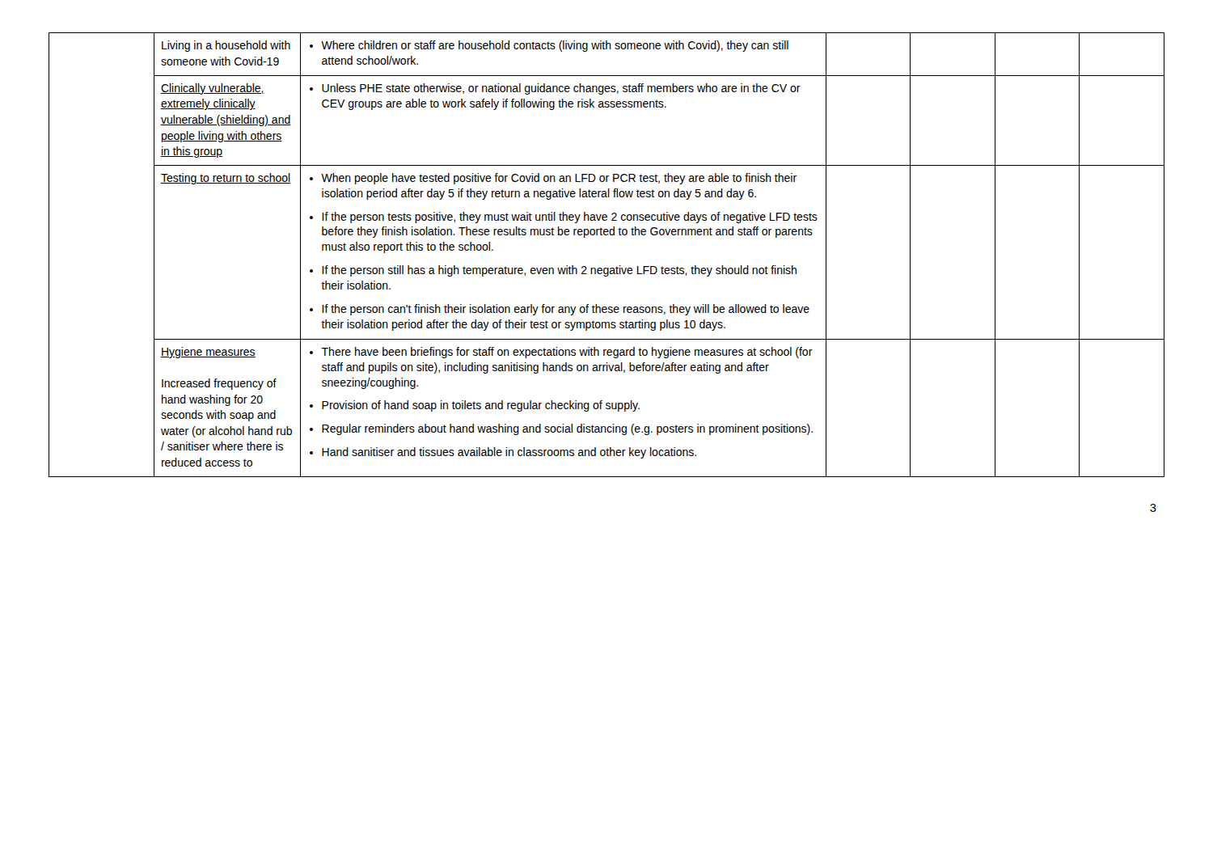| | Living in a household with someone with Covid-19 | Where children or staff are household contacts (living with someone with Covid), they can still attend school/work. | | | | |
| Clinically vulnerable, extremely clinically vulnerable (shielding) and people living with others in this group | Unless PHE state otherwise, or national guidance changes, staff members who are in the CV or CEV groups are able to work safely if following the risk assessments. | | | | |
| Testing to return to school | When people have tested positive for Covid on an LFD or PCR test, they are able to finish their isolation period after day 5 if they return a negative lateral flow test on day 5 and day 6. If the person tests positive, they must wait until they have 2 consecutive days of negative LFD tests before they finish isolation. These results must be reported to the Government and staff or parents must also report this to the school. If the person still has a high temperature, even with 2 negative LFD tests, they should not finish their isolation. If the person can't finish their isolation early for any of these reasons, they will be allowed to leave their isolation period after the day of their test or symptoms starting plus 10 days. | | | | |
| Hygiene measures Increased frequency of hand washing for 20 seconds with soap and water (or alcohol hand rub / sanitiser where there is reduced access to | There have been briefings for staff on expectations with regard to hygiene measures at school (for staff and pupils on site), including sanitising hands on arrival, before/after eating and after sneezing/coughing. Provision of hand soap in toilets and regular checking of supply. Regular reminders about hand washing and social distancing (e.g. posters in prominent positions). Hand sanitiser and tissues available in classrooms and other key locations. | | | | |
3